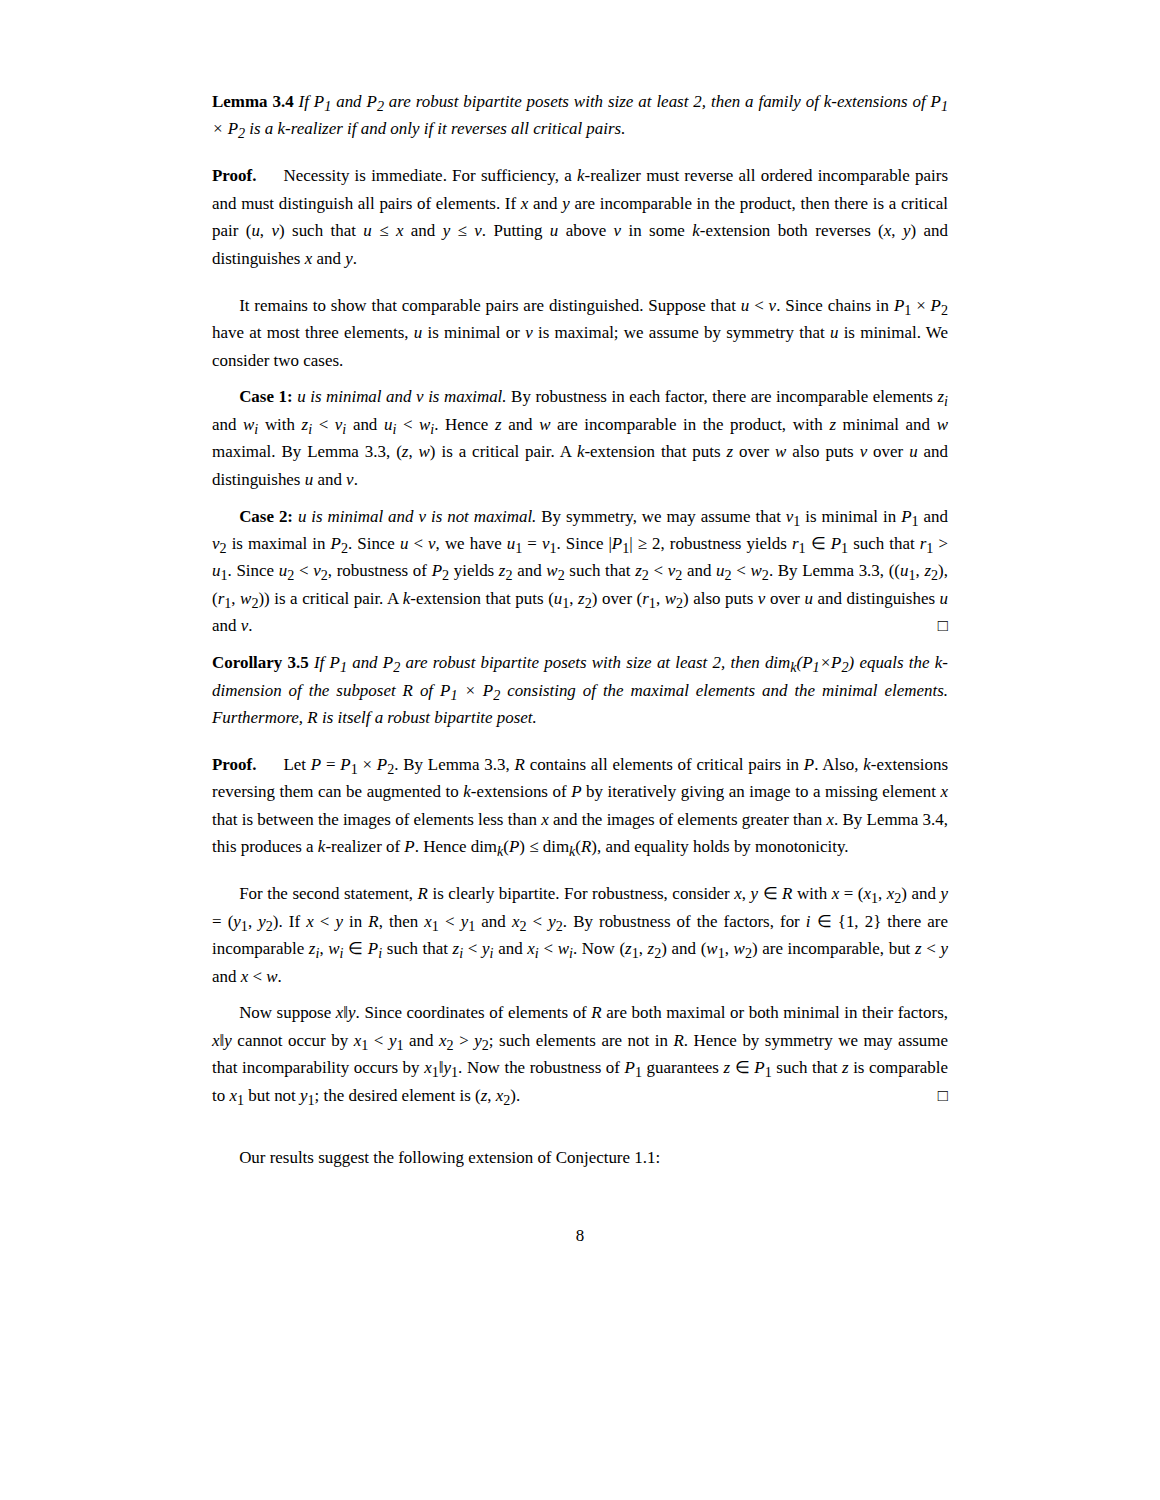Lemma 3.4 If P1 and P2 are robust bipartite posets with size at least 2, then a family of k-extensions of P1 × P2 is a k-realizer if and only if it reverses all critical pairs.
Proof. Necessity is immediate. For sufficiency, a k-realizer must reverse all ordered incomparable pairs and must distinguish all pairs of elements. If x and y are incomparable in the product, then there is a critical pair (u, v) such that u ≤ x and y ≤ v. Putting u above v in some k-extension both reverses (x, y) and distinguishes x and y.
It remains to show that comparable pairs are distinguished. Suppose that u < v. Since chains in P1 × P2 have at most three elements, u is minimal or v is maximal; we assume by symmetry that u is minimal. We consider two cases.
Case 1: u is minimal and v is maximal. By robustness in each factor, there are incomparable elements zi and wi with zi < vi and ui < wi. Hence z and w are incomparable in the product, with z minimal and w maximal. By Lemma 3.3, (z, w) is a critical pair. A k-extension that puts z over w also puts v over u and distinguishes u and v.
Case 2: u is minimal and v is not maximal. By symmetry, we may assume that v1 is minimal in P1 and v2 is maximal in P2. Since u < v, we have u1 = v1. Since |P1| ≥ 2, robustness yields r1 ∈ P1 such that r1 > u1. Since u2 < v2, robustness of P2 yields z2 and w2 such that z2 < v2 and u2 < w2. By Lemma 3.3, ((u1, z2), (r1, w2)) is a critical pair. A k-extension that puts (u1, z2) over (r1, w2) also puts v over u and distinguishes u and v. □
Corollary 3.5 If P1 and P2 are robust bipartite posets with size at least 2, then dimk(P1×P2) equals the k-dimension of the subposet R of P1 × P2 consisting of the maximal elements and the minimal elements. Furthermore, R is itself a robust bipartite poset.
Proof. Let P = P1 × P2. By Lemma 3.3, R contains all elements of critical pairs in P. Also, k-extensions reversing them can be augmented to k-extensions of P by iteratively giving an image to a missing element x that is between the images of elements less than x and the images of elements greater than x. By Lemma 3.4, this produces a k-realizer of P. Hence dimk(P) ≤ dimk(R), and equality holds by monotonicity.
For the second statement, R is clearly bipartite. For robustness, consider x, y ∈ R with x = (x1, x2) and y = (y1, y2). If x < y in R, then x1 < y1 and x2 < y2. By robustness of the factors, for i ∈ {1, 2} there are incomparable zi, wi ∈ Pi such that zi < yi and xi < wi. Now (z1, z2) and (w1, w2) are incomparable, but z < y and x < w.
Now suppose x‖y. Since coordinates of elements of R are both maximal or both minimal in their factors, x‖y cannot occur by x1 < y1 and x2 > y2; such elements are not in R. Hence by symmetry we may assume that incomparability occurs by x1‖y1. Now the robustness of P1 guarantees z ∈ P1 such that z is comparable to x1 but not y1; the desired element is (z, x2). □
Our results suggest the following extension of Conjecture 1.1:
8